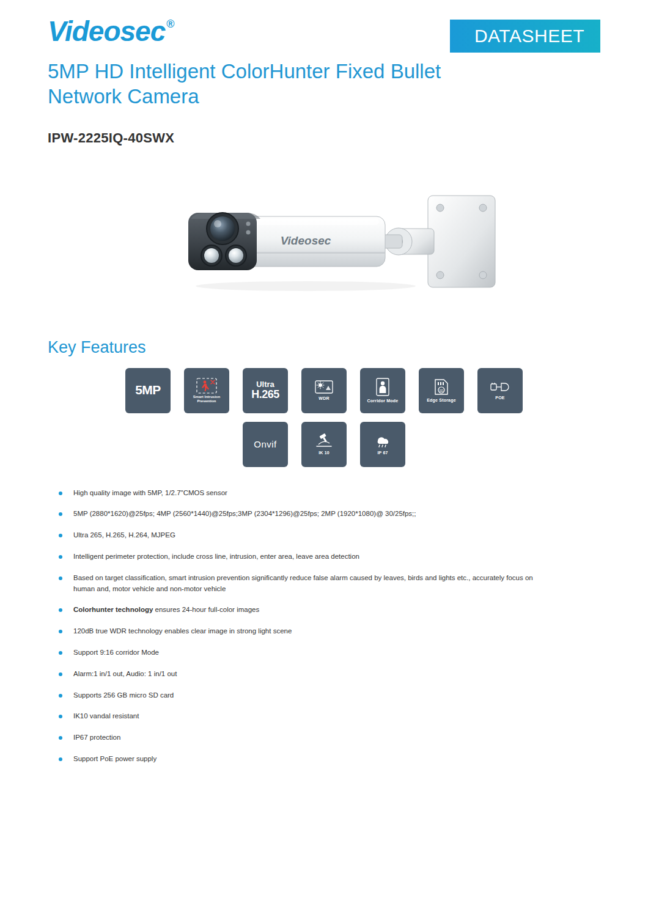Videosec®
DATASHEET
5MP HD Intelligent ColorHunter Fixed Bullet Network Camera
IPW-2225IQ-40SWX
Videosec
Key Features
5MP
Smart Intrusion
Prevention
Ultra H.265
WDR
Corridor Mode
SD Edge Storage
POE
Onvif
IK 10
IP 67
High quality image with 5MP, 1/2.7"CMOS sensor
5MP (2880*1620)@25fps; 4MP (2560*1440)@25fps;3MP (2304*1296)@25fps; 2MP (1920*1080)@ 30/25fps;;
Ultra 265, H.265, H.264, MJPEG
Intelligent perimeter protection, include cross line, intrusion, enter area, leave area detection
Based on target classification, smart intrusion prevention significantly reduce false alarm caused by leaves, birds and lights etc., accurately focus on human and, motor vehicle and non-motor vehicle
Colorhunter technology ensures 24-hour full-color images
120dB true WDR technology enables clear image in strong light scene
Support 9:16 corridor Mode
Alarm:1 in/1 out, Audio: 1 in/1 out
Supports 256 GB micro SD card
IK10 vandal resistant
IP67 protection
Support PoE power supply